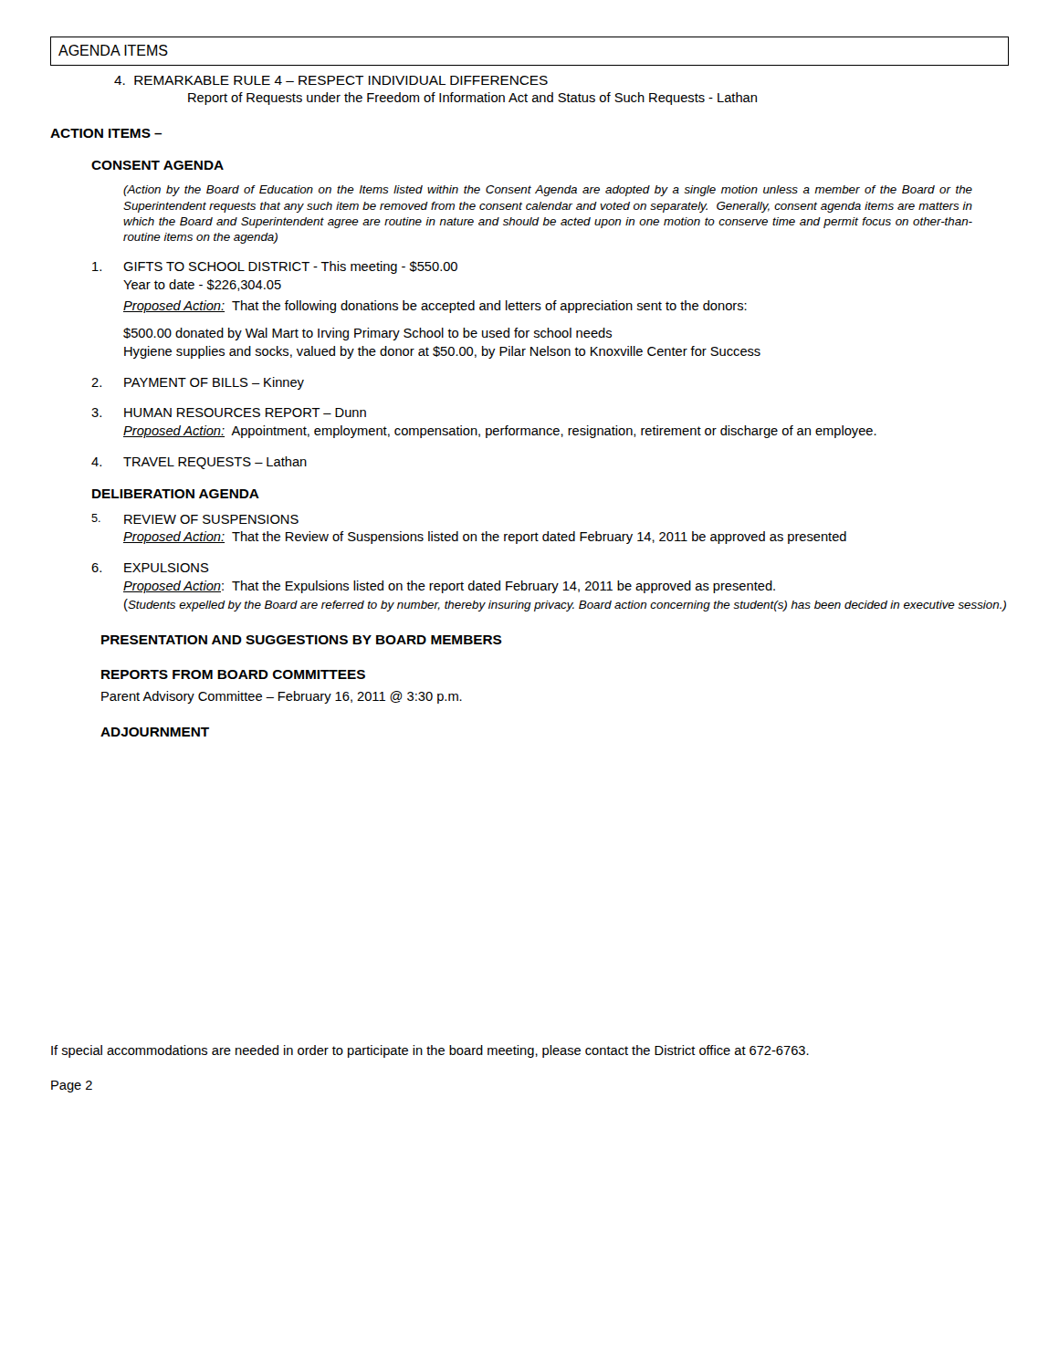AGENDA ITEMS
4. REMARKABLE RULE 4 – RESPECT INDIVIDUAL DIFFERENCES
Report of Requests under the Freedom of Information Act and Status of Such Requests - Lathan
ACTION ITEMS –
CONSENT AGENDA
(Action by the Board of Education on the Items listed within the Consent Agenda are adopted by a single motion unless a member of the Board or the Superintendent requests that any such item be removed from the consent calendar and voted on separately. Generally, consent agenda items are matters in which the Board and Superintendent agree are routine in nature and should be acted upon in one motion to conserve time and permit focus on other-than-routine items on the agenda)
1. GIFTS TO SCHOOL DISTRICT - This meeting - $550.00
Year to date - $226,304.05
Proposed Action: That the following donations be accepted and letters of appreciation sent to the donors:
$500.00 donated by Wal Mart to Irving Primary School to be used for school needs
Hygiene supplies and socks, valued by the donor at $50.00, by Pilar Nelson to Knoxville Center for Success
2. PAYMENT OF BILLS – Kinney
3. HUMAN RESOURCES REPORT – Dunn
Proposed Action: Appointment, employment, compensation, performance, resignation, retirement or discharge of an employee.
4. TRAVEL REQUESTS – Lathan
DELIBERATION AGENDA
5. REVIEW OF SUSPENSIONS
Proposed Action: That the Review of Suspensions listed on the report dated February 14, 2011 be approved as presented
6. EXPULSIONS
Proposed Action: That the Expulsions listed on the report dated February 14, 2011 be approved as presented.
(Students expelled by the Board are referred to by number, thereby insuring privacy. Board action concerning the student(s) has been decided in executive session.)
PRESENTATION AND SUGGESTIONS BY BOARD MEMBERS
REPORTS FROM BOARD COMMITTEES
Parent Advisory Committee – February 16, 2011 @ 3:30 p.m.
ADJOURNMENT
If special accommodations are needed in order to participate in the board meeting, please contact the District office at 672-6763.
Page 2